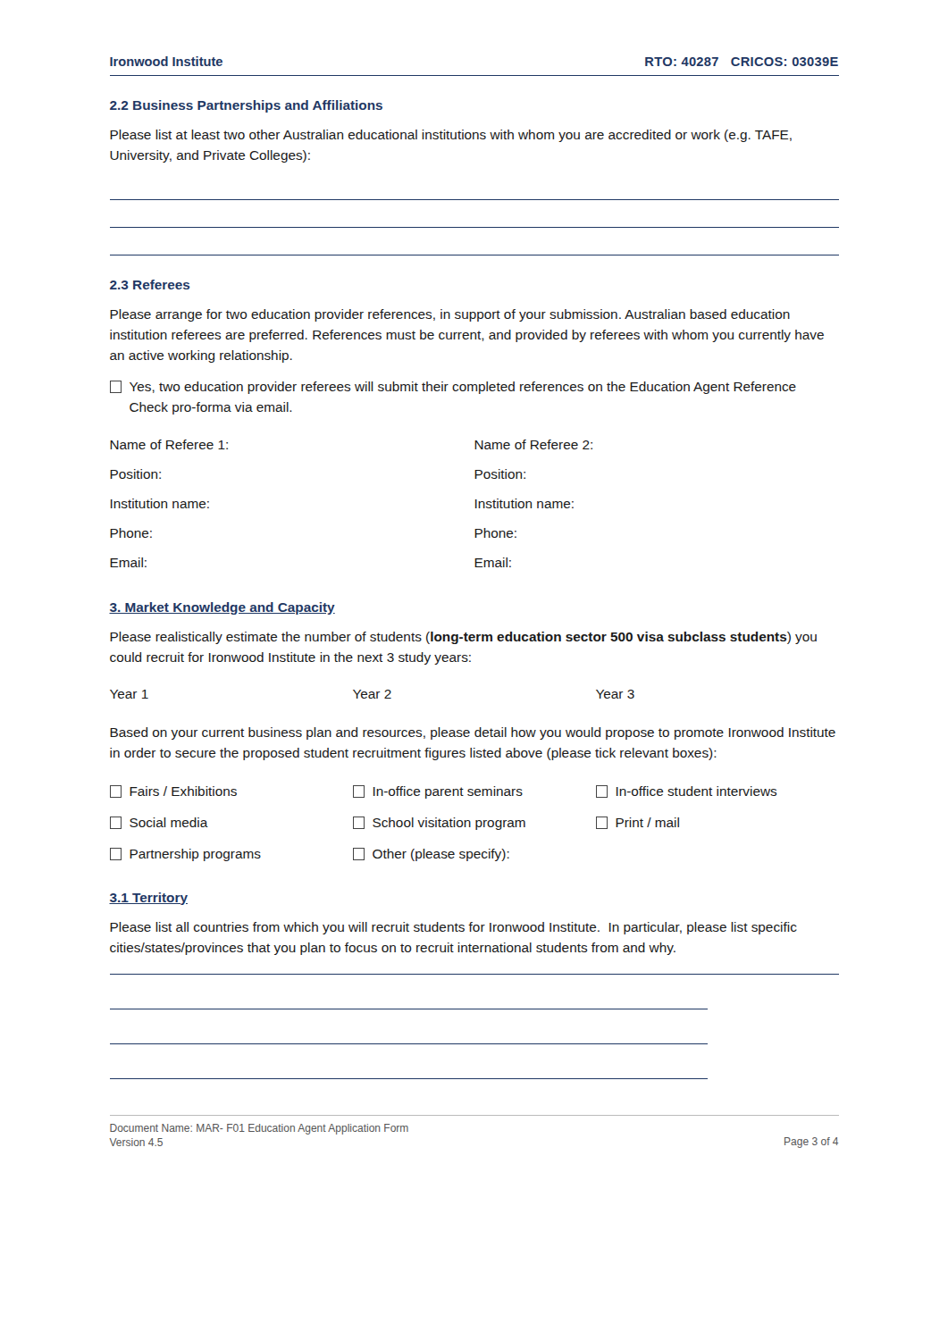Ironwood Institute RTO: 40287 CRICOS: 03039E
2.2 Business Partnerships and Affiliations
Please list at least two other Australian educational institutions with whom you are accredited or work (e.g. TAFE, University, and Private Colleges):
2.3 Referees
Please arrange for two education provider references, in support of your submission. Australian based education institution referees are preferred. References must be current, and provided by referees with whom you currently have an active working relationship.
Yes, two education provider referees will submit their completed references on the Education Agent Reference Check pro-forma via email.
| Name of Referee 1: | Name of Referee 2: |
| Position: | Position: |
| Institution name: | Institution name: |
| Phone: | Phone: |
| Email: | Email: |
3. Market Knowledge and Capacity
Please realistically estimate the number of students (long-term education sector 500 visa subclass students) you could recruit for Ironwood Institute in the next 3 study years:
| Year 1 | Year 2 | Year 3 |
Based on your current business plan and resources, please detail how you would propose to promote Ironwood Institute in order to secure the proposed student recruitment figures listed above (please tick relevant boxes):
| Fairs / Exhibitions | In-office parent seminars | In-office student interviews |
| Social media | School visitation program | Print / mail |
| Partnership programs | Other (please specify): |
3.1 Territory
Please list all countries from which you will recruit students for Ironwood Institute. In particular, please list specific cities/states/provinces that you plan to focus on to recruit international students from and why.
Document Name: MAR- F01 Education Agent Application Form
Version 4.5 Page 3 of 4